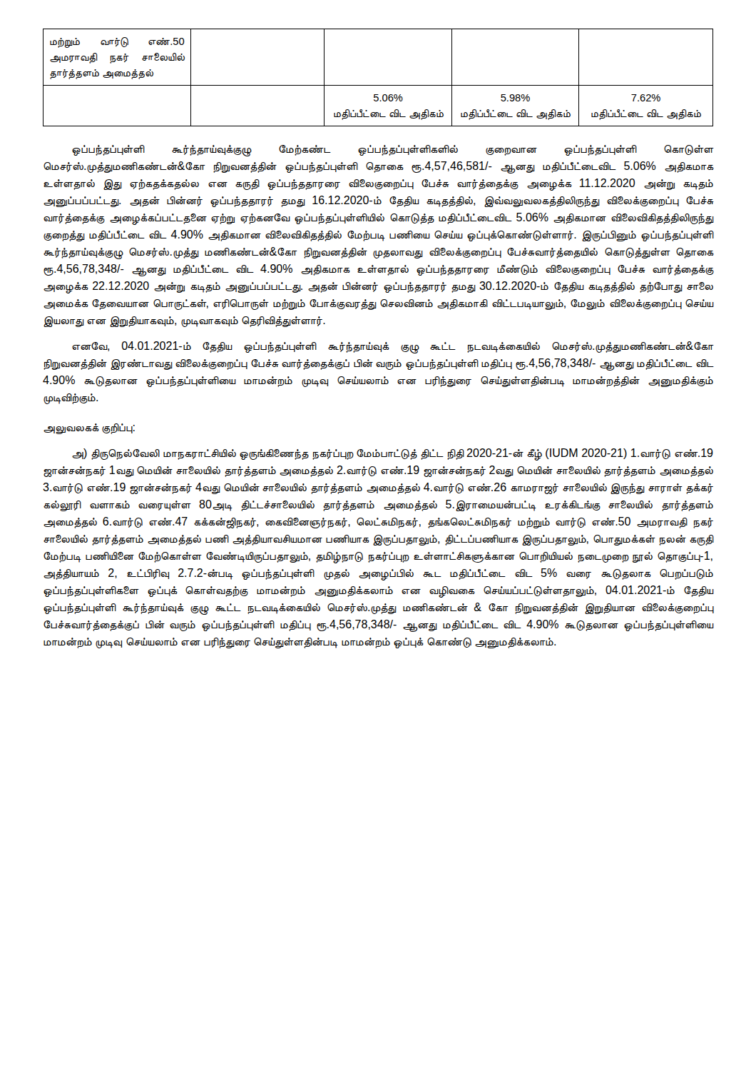| மற்றும் வார்டு எண்.50 அமராவதி நகர் சாலையில் தார்த்தளம் அமைத்தல் | | | | |
| | | 5.06% மதிப்பீட்டை விட அதிகம் | 5.98% மதிப்பீட்டை விட அதிகம் | 7.62% மதிப்பீட்டை விட அதிகம் |
ஒப்பந்தப்புள்ளி கூர்ந்தாய்வுக்குழு மேற்கண்ட ஒப்பந்தப்புள்ளிகளில் குறைவான ஒப்பந்தப்புள்ளி கொடுள்ள மெசர்ஸ்.முத்துமணிகண்டன்&கோ நிறுவனத்தின் ஒப்பந்தப்புள்ளி தொகை ரூ.4,57,46,581/- ஆனது மதிப்பீட்டைவிட 5.06% அதிகமாக உள்ளதால் இது ஏற்கதக்கதல்ல என கருதி ஒப்பந்ததாரரை விலைகுறைப்பு பேச்சு வார்த்தைக்கு அழைக்க 11.12.2020 அன்று கடிதம் அனுப்பப்பட்டது. அதன் பின்னர் ஒப்பந்ததாரர் தமது 16.12.2020-ம் தேதிய கடிதத்தில், இவ்வலுவலகத்திலிருந்து விலைக்குறைப்பு பேச்சு வார்த்தைக்கு அழைக்கப்பட்டதனை ஏற்று ஏற்கனவே ஒப்பந்தப்புள்ளியில் கொடுத்த மதிப்பீட்டைவிட 5.06% அதிகமான விலைவிகிதத்திலிருந்து குறைத்து மதிப்பீட்டை விட 4.90% அதிகமான விலைவிகிதத்தில் மேற்படி பணியை செய்ய ஒப்புக்கொண்டுள்ளார். இருப்பினும் ஒப்பந்தப்புள்ளி கூர்ந்தாய்வுக்குழு மெசர்ஸ்.முத்து மணிகண்டன்&கோ நிறுவனத்தின் முதலாவது விலைக்குறைப்பு பேச்சுவார்த்தையில் கொடுத்துள்ள தொகை ரூ.4,56,78,348/- ஆனது மதிப்பீட்டை விட 4.90% அதிகமாக உள்ளதால் ஒப்பந்ததாரரை மீண்டும் விலைகுறைப்பு பேச்சு வார்த்தைக்கு அழைக்க 22.12.2020 அன்று கடிதம் அனுப்பப்பட்டது. அதன் பின்னர் ஒப்பந்ததாரர் தமது 30.12.2020-ம் தேதிய கடிதத்தில் தற்போது சாலை அமைக்க தேவையான பொருட்கள், எரிபொருள் மற்றும் போக்குவரத்து செலவினம் அதிகமாகி விட்டபடியாலும், மேலும் விலைக்குறைப்பு செய்ய இயலாது என இறுதியாகவும், முடிவாகவும் தெரிவித்துள்ளார்.
எனவே, 04.01.2021-ம் தேதிய ஒப்பந்தப்புள்ளி கூர்ந்தாய்வுக் குழு கூட்ட நடவடிக்கையில் மெசர்ஸ்.முத்துமணிகண்டன்&கோ நிறுவனத்தின் இரண்டாவது விலைக்குறைப்பு பேச்சு வார்த்தைக்குப் பின் வரும் ஒப்பந்தப்புள்ளி மதிப்பு ரூ.4,56,78,348/- ஆனது மதிப்பீட்டை விட 4.90% கூடுதலான ஒப்பந்தப்புள்ளியை மாமன்றம் முடிவு செய்யலாம் என பரிந்துரை செய்துள்ளதின்படி மாமன்றத்தின் அனுமதிக்கும் முடிவிற்கும்.
அலுவலகக் குறிப்பு:
அ) திருநெல்வேலி மாநகராட்சியில் ஒருங்கிணைந்த நகர்ப்புற மேம்பாட்டுத் திட்ட நிதி 2020-21-ன் கீழ் (IUDM 2020-21) 1.வார்டு எண்.19 ஜான்சன்நகர் 1வது மெயின் சாலையில் தார்த்தளம் அமைத்தல் 2.வார்டு எண்.19 ஜான்சன்நகர் 2வது மெயின் சாலையில் தார்த்தளம் அமைத்தல் 3.வார்டு எண்.19 ஜான்சன்நகர் 4வது மெயின் சாலையில் தார்த்தளம் அமைத்தல் 4.வார்டு எண்.26 காமராஜர் சாலையில் இருந்து சாராள் தக்கர் கல்லூரி வளாகம் வரையுள்ள 80அடி திட்டச்சாலையில் தார்த்தளம் அமைத்தல் 5.இராமையன்பட்டி உரக்கிடங்கு சாலையில் தார்த்தளம் அமைத்தல் 6.வார்டு எண்.47 கக்கன்ஜிநகர், கைவினைஞர்நகர், லெட்சுமிநகர், தங்கலெட்சுமிநகர் மற்றும் வார்டு எண்.50 அமராவதி நகர் சாலையில் தார்த்தளம் அமைத்தல் பணி அத்தியாவசியமான பணியாக இருப்பதாலும், திட்டப்பணியாக இருப்பதாலும், பொதுமக்கள் நலன் கருதி மேற்படி பணியினை மேற்கொள்ள வேண்டியிருப்பதாலும், தமிழ்நாடு நகர்ப்புற உள்ளாட்சிகளுக்கான பொறியியல் நடைமுறை நூல் தொகுப்பு-1, அத்தியாயம் 2, உட்பிரிவு 2.7.2-ன்படி ஒப்பந்தப்புள்ளி முதல் அழைப்பில் கூட மதிப்பீட்டை விட 5% வரை கூடுதலாக பெறப்படும் ஒப்பந்தப்புள்ளிகளை ஒப்புக் கொள்வதற்கு மாமன்றம் அனுமதிக்கலாம் என வழிவகை செய்யப்பட்டுள்ளதாலும், 04.01.2021-ம் தேதிய ஒப்பந்தப்புள்ளி கூர்ந்தாய்வுக் குழு கூட்ட நடவடிக்கையில் மெசர்ஸ்.முத்து மணிகண்டன் & கோ நிறுவனத்தின் இறுதியான விலைக்குறைப்பு பேச்சுவார்த்தைக்குப் பின் வரும் ஒப்பந்தப்புள்ளி மதிப்பு ரூ.4,56,78,348/- ஆனது மதிப்பீட்டை விட 4.90% கூடுதலான ஒப்பந்தப்புள்ளியை மாமன்றம் முடிவு செய்யலாம் என பரிந்துரை செய்துள்ளதின்படி மாமன்றம் ஒப்புக் கொண்டு அனுமதிக்கலாம்.